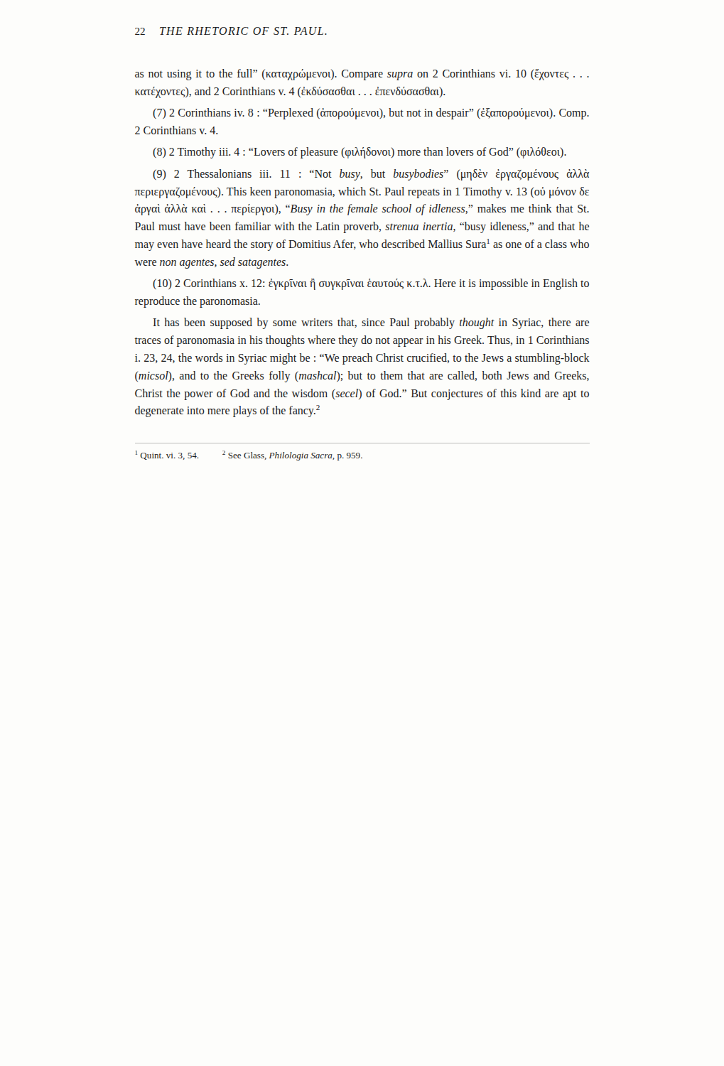22
The Rhetoric of St. Paul.
as not using it to the full” (καταχρώμενοι). Compare supra on 2 Corinthians vi. 10 (ἔχοντες . . . κατέχοντες), and 2 Corinthians v. 4 (ἐκδύσασθαι . . . ἐπενδύσασθαι).
(7) 2 Corinthians iv. 8 : “Perplexed (ἀπορούμενοι), but not in despair” (ἐξαπορούμενοι). Comp. 2 Corinthians v. 4.
(8) 2 Timothy iii. 4 : “Lovers of pleasure (φιλήδονοι) more than lovers of God” (φιλόθεοι).
(9) 2 Thessalonians iii. 11 : “Not busy, but busybodies” (μηδὲν ἐργαζομένους ἀλλὰ περιεργαζομένους). This keen paronomasia, which St. Paul repeats in 1 Timothy v. 13 (οὐ μόνον δε ἀργαὶ ἀλλὰ καὶ . . . περίεργοι), “Busy in the female school of idleness,” makes me think that St. Paul must have been familiar with the Latin proverb, strenua inertia, “busy idleness,” and that he may even have heard the story of Domitius Afer, who described Mallius Sura1 as one of a class who were non agentes, sed satagentes.
(10) 2 Corinthians x. 12: ἐγκρῖναι ἢ συγκρῖναι ἑαυτούς κ.τ.λ. Here it is impossible in English to reproduce the paronomasia.
It has been supposed by some writers that, since Paul probably thought in Syriac, there are traces of paronomasia in his thoughts where they do not appear in his Greek. Thus, in 1 Corinthians i. 23, 24, the words in Syriac might be : “We preach Christ crucified, to the Jews a stumbling-block (micsol), and to the Greeks folly (mashcal); but to them that are called, both Jews and Greeks, Christ the power of God and the wisdom (secel) of God.” But conjectures of this kind are apt to degenerate into mere plays of the fancy.2
1 Quint. vi. 3, 54.
2 See Glass, Philologia Sacra, p. 959.